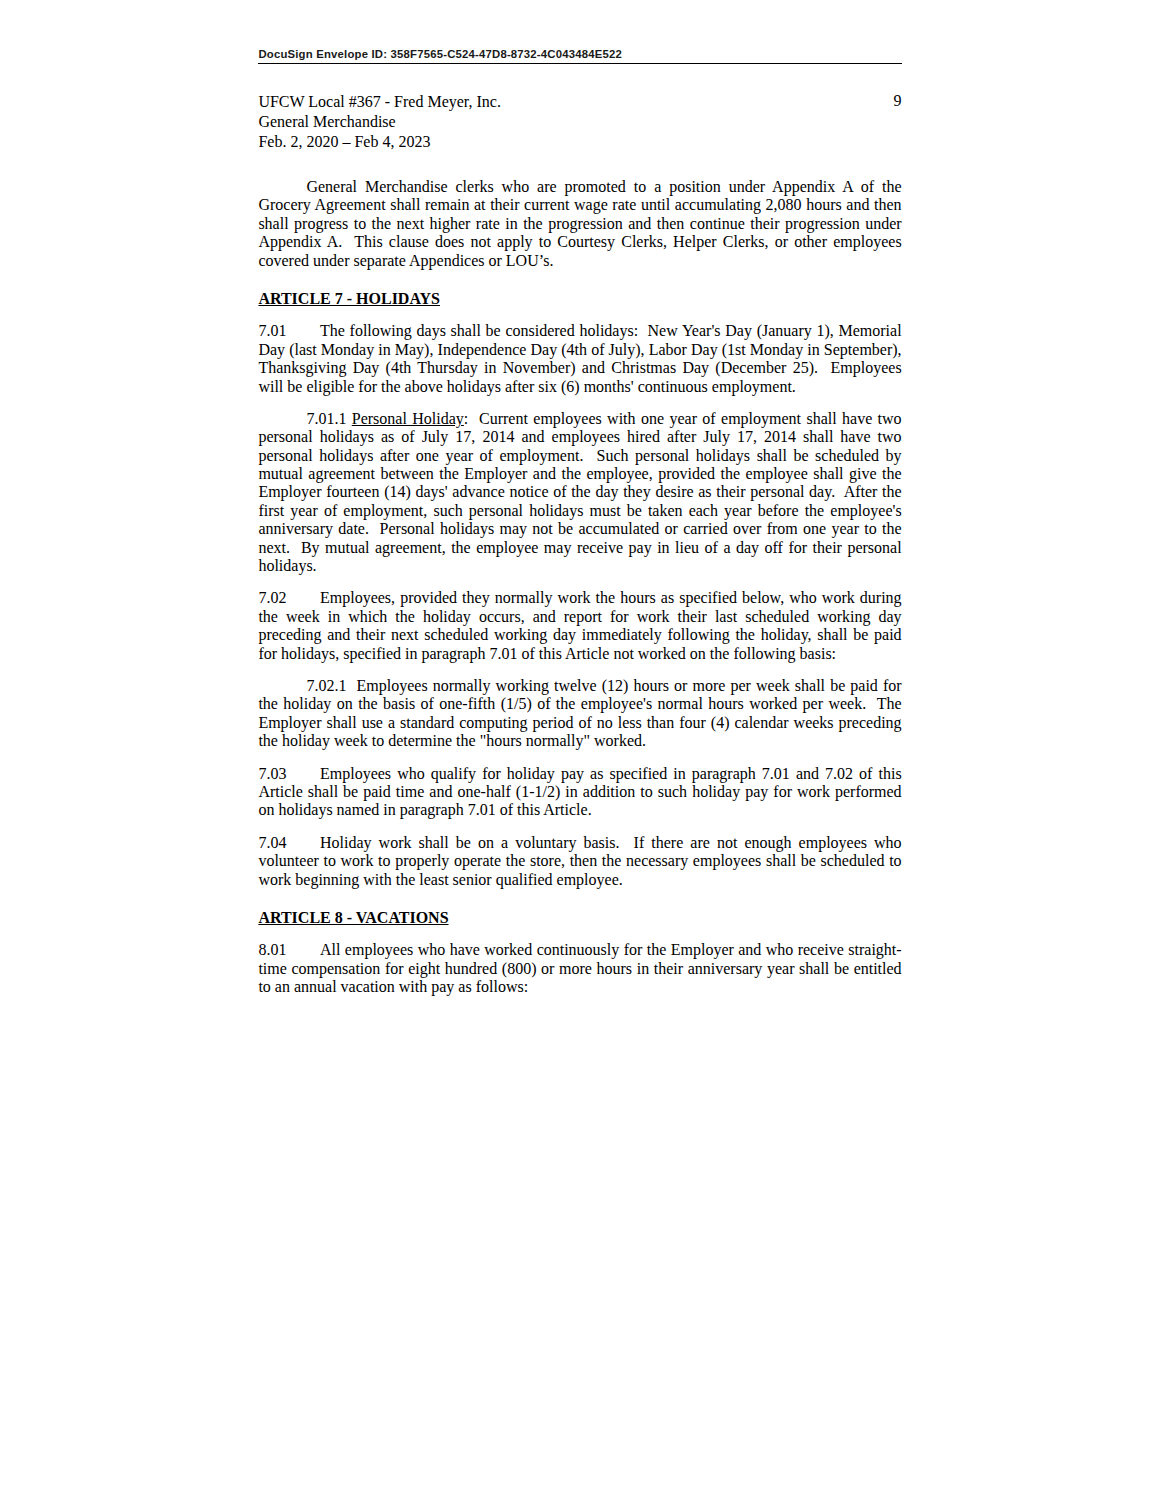DocuSign Envelope ID: 358F7565-C524-47D8-8732-4C043484E522
9
UFCW Local #367 - Fred Meyer, Inc.
General Merchandise
Feb. 2, 2020 – Feb 4, 2023
General Merchandise clerks who are promoted to a position under Appendix A of the Grocery Agreement shall remain at their current wage rate until accumulating 2,080 hours and then shall progress to the next higher rate in the progression and then continue their progression under Appendix A. This clause does not apply to Courtesy Clerks, Helper Clerks, or other employees covered under separate Appendices or LOU’s.
ARTICLE 7 - HOLIDAYS
7.01 The following days shall be considered holidays: New Year's Day (January 1), Memorial Day (last Monday in May), Independence Day (4th of July), Labor Day (1st Monday in September), Thanksgiving Day (4th Thursday in November) and Christmas Day (December 25). Employees will be eligible for the above holidays after six (6) months' continuous employment.
7.01.1 Personal Holiday: Current employees with one year of employment shall have two personal holidays as of July 17, 2014 and employees hired after July 17, 2014 shall have two personal holidays after one year of employment. Such personal holidays shall be scheduled by mutual agreement between the Employer and the employee, provided the employee shall give the Employer fourteen (14) days' advance notice of the day they desire as their personal day. After the first year of employment, such personal holidays must be taken each year before the employee's anniversary date. Personal holidays may not be accumulated or carried over from one year to the next. By mutual agreement, the employee may receive pay in lieu of a day off for their personal holidays.
7.02 Employees, provided they normally work the hours as specified below, who work during the week in which the holiday occurs, and report for work their last scheduled working day preceding and their next scheduled working day immediately following the holiday, shall be paid for holidays, specified in paragraph 7.01 of this Article not worked on the following basis:
7.02.1 Employees normally working twelve (12) hours or more per week shall be paid for the holiday on the basis of one-fifth (1/5) of the employee's normal hours worked per week. The Employer shall use a standard computing period of no less than four (4) calendar weeks preceding the holiday week to determine the "hours normally" worked.
7.03 Employees who qualify for holiday pay as specified in paragraph 7.01 and 7.02 of this Article shall be paid time and one-half (1-1/2) in addition to such holiday pay for work performed on holidays named in paragraph 7.01 of this Article.
7.04 Holiday work shall be on a voluntary basis. If there are not enough employees who volunteer to work to properly operate the store, then the necessary employees shall be scheduled to work beginning with the least senior qualified employee.
ARTICLE 8 - VACATIONS
8.01 All employees who have worked continuously for the Employer and who receive straight-time compensation for eight hundred (800) or more hours in their anniversary year shall be entitled to an annual vacation with pay as follows: